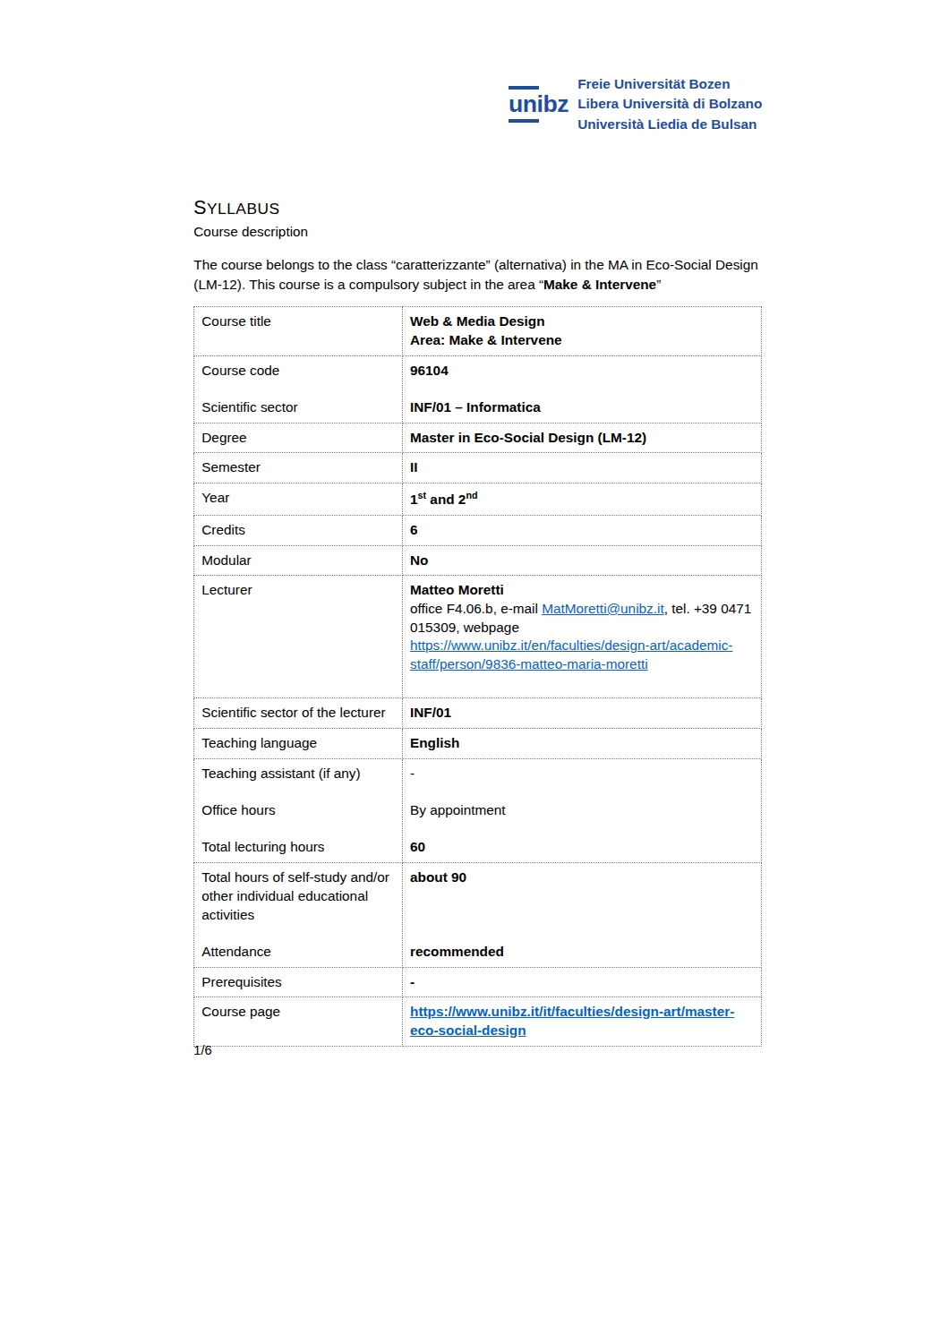unibz
Freie Universität Bozen
Libera Università di Bolzano
Università Liedia de Bulsan
SYLLABUS
Course description
The course belongs to the class “caratterizzante” (alternativa) in the MA in Eco-Social Design (LM-12). This course is a compulsory subject in the area “Make & Intervene”
| Course title | Web & Media Design Area: Make & Intervene |
| Course code Scientific sector | 96104 INF/01 – Informatica |
| Degree | Master in Eco-Social Design (LM-12) |
| Semester | II |
| Year | 1 st and 2 nd |
| Credits | 6 |
| Modular | No |
| Lecturer | Matteo Moretti office F4.06.b, e-mail MatMoretti@unibz.it , tel. +39 0471 015309, webpage https://www.unibz.it/en/faculties/design-art/academic-staff/person/9836-matteo-maria-moretti |
| Scientific sector of the lecturer | INF/01 |
| Teaching language | English |
| Teaching assistant (if any) Office hours Total lecturing hours | - By appointment 60 |
| Total hours of self-study and/or other individual educational activities Attendance | about 90 recommended |
| Prerequisites | - |
| Course page | https://www.unibz.it/it/faculties/design-art/master-eco-social-design |
1/6